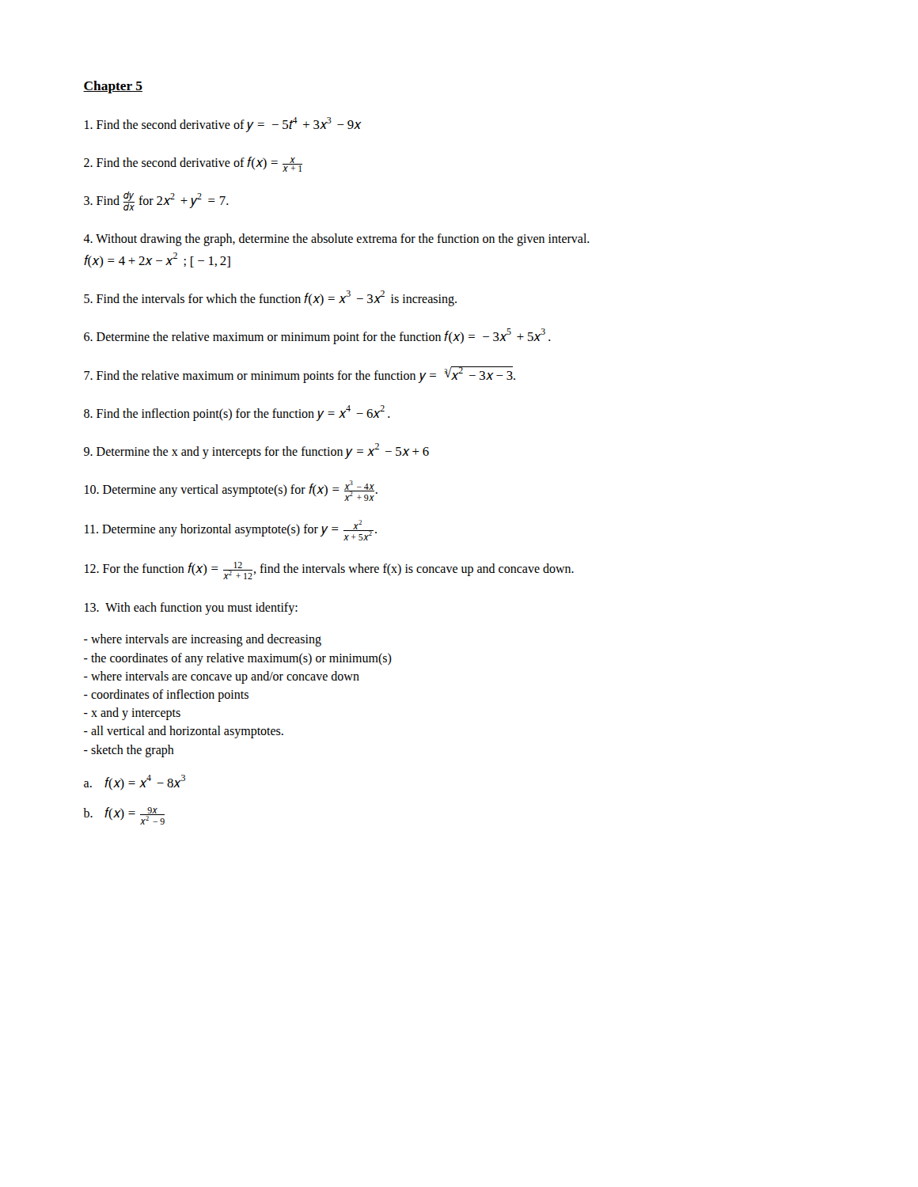Chapter 5
1. Find the second derivative of y=−5t4 +3x3 −9x
2. Find the second derivative of f(x)= x x+1
3. Find dydx for 2x2+y2=7 .
4. Without drawing the graph, determine the absolute extrema for the function on the given interval.
f(x)=4+2x−x2 ; [−1,2]
5. Find the intervals for which the function f(x)=x3−3x2 is increasing.
6. Determine the relative maximum or minimum point for the function f(x)=−3x5+5x3 .
7. Find the relative maximum or minimum points for the function y= x2−3x−3 3 .
8. Find the inflection point(s) for the function y=x4−6x2 .
9. Determine the x and y intercepts for the function y=x2−5x+6
10. Determine any vertical asymptote(s) for f(x)= x3−4x x2+9x .
11. Determine any horizontal asymptote(s) for y= x2 x+5x2 .
12. For the function f(x)= 12 x2+12 , find the intervals where f(x) is concave up and concave down.
13. With each function you must identify:
where intervals are increasing and decreasing
the coordinates of any relative maximum(s) or minimum(s)
where intervals are concave up and/or concave down
coordinates of inflection points
x and y intercepts
all vertical and horizontal asymptotes.
sketch the graph
a. f(x)=x4−8x3
b. f(x)= 9x x2−9